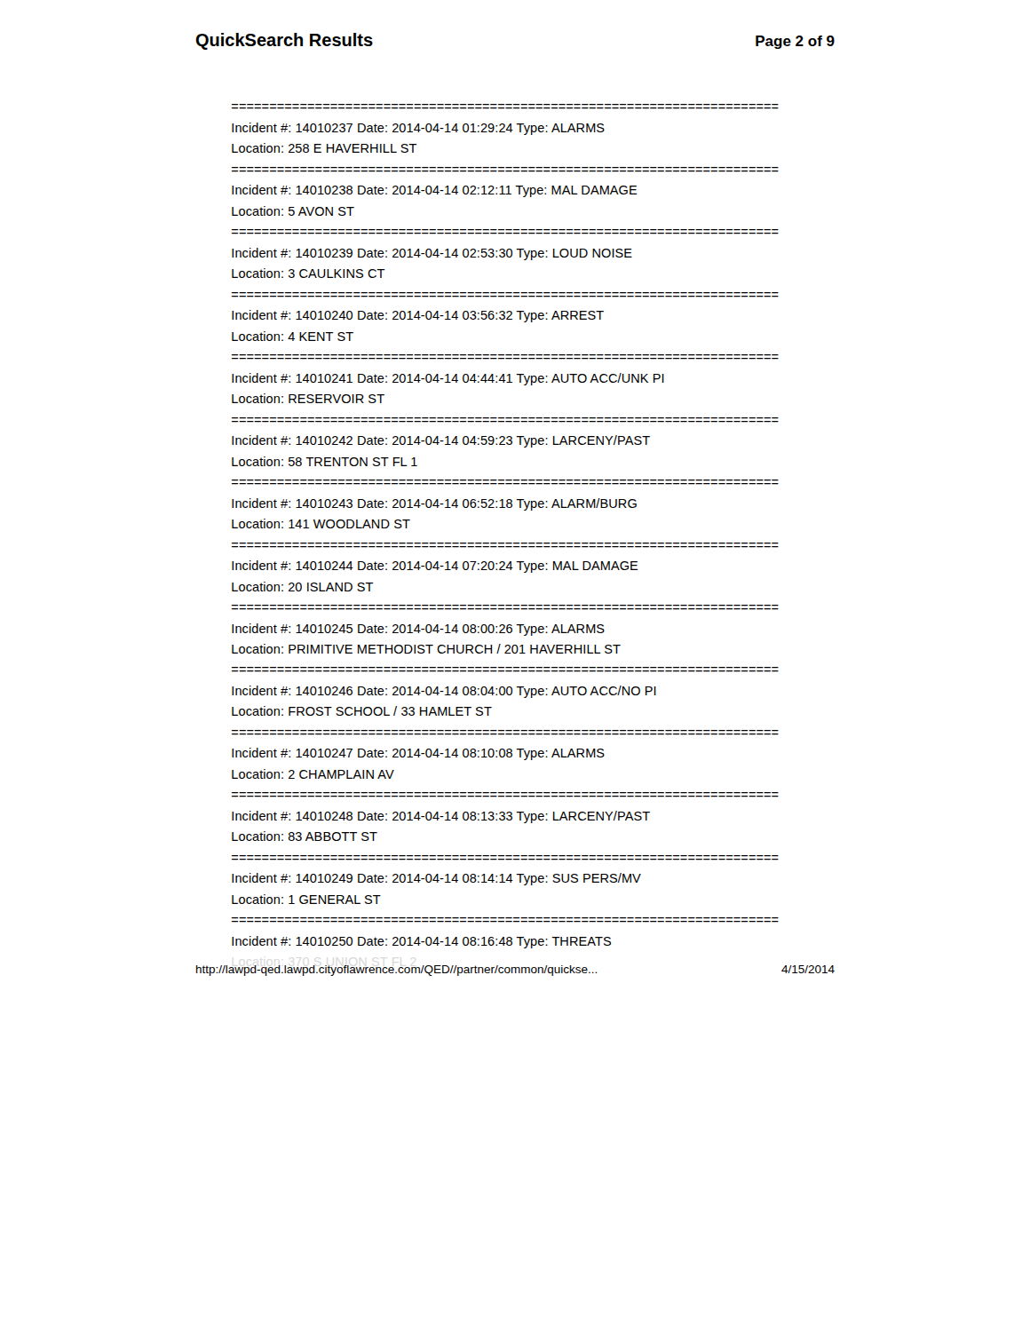QuickSearch Results Page 2 of 9
========================================================================
Incident #: 14010237 Date: 2014-04-14 01:29:24 Type: ALARMS
Location: 258 E HAVERHILL ST
========================================================================
Incident #: 14010238 Date: 2014-04-14 02:12:11 Type: MAL DAMAGE
Location: 5 AVON ST
========================================================================
Incident #: 14010239 Date: 2014-04-14 02:53:30 Type: LOUD NOISE
Location: 3 CAULKINS CT
========================================================================
Incident #: 14010240 Date: 2014-04-14 03:56:32 Type: ARREST
Location: 4 KENT ST
========================================================================
Incident #: 14010241 Date: 2014-04-14 04:44:41 Type: AUTO ACC/UNK PI
Location: RESERVOIR ST
========================================================================
Incident #: 14010242 Date: 2014-04-14 04:59:23 Type: LARCENY/PAST
Location: 58 TRENTON ST FL 1
========================================================================
Incident #: 14010243 Date: 2014-04-14 06:52:18 Type: ALARM/BURG
Location: 141 WOODLAND ST
========================================================================
Incident #: 14010244 Date: 2014-04-14 07:20:24 Type: MAL DAMAGE
Location: 20 ISLAND ST
========================================================================
Incident #: 14010245 Date: 2014-04-14 08:00:26 Type: ALARMS
Location: PRIMITIVE METHODIST CHURCH / 201 HAVERHILL ST
========================================================================
Incident #: 14010246 Date: 2014-04-14 08:04:00 Type: AUTO ACC/NO PI
Location: FROST SCHOOL / 33 HAMLET ST
========================================================================
Incident #: 14010247 Date: 2014-04-14 08:10:08 Type: ALARMS
Location: 2 CHAMPLAIN AV
========================================================================
Incident #: 14010248 Date: 2014-04-14 08:13:33 Type: LARCENY/PAST
Location: 83 ABBOTT ST
========================================================================
Incident #: 14010249 Date: 2014-04-14 08:14:14 Type: SUS PERS/MV
Location: 1 GENERAL ST
========================================================================
Incident #: 14010250 Date: 2014-04-14 08:16:48 Type: THREATS
Location: 370 S UNION ST FL 2
http://lawpd-qed.lawpd.cityoflawrence.com/QED//partner/common/quickse... 4/15/2014